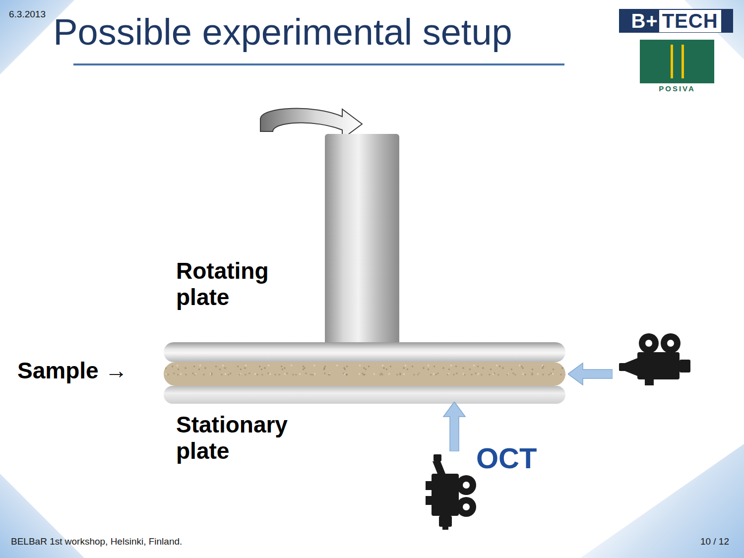6.3.2013
Possible experimental setup
B+TECH
POSIVA
Rotating
plate
Sample →
Stationary
plate
OCT
BELBaR 1st workshop, Helsinki, Finland.
10 / 12